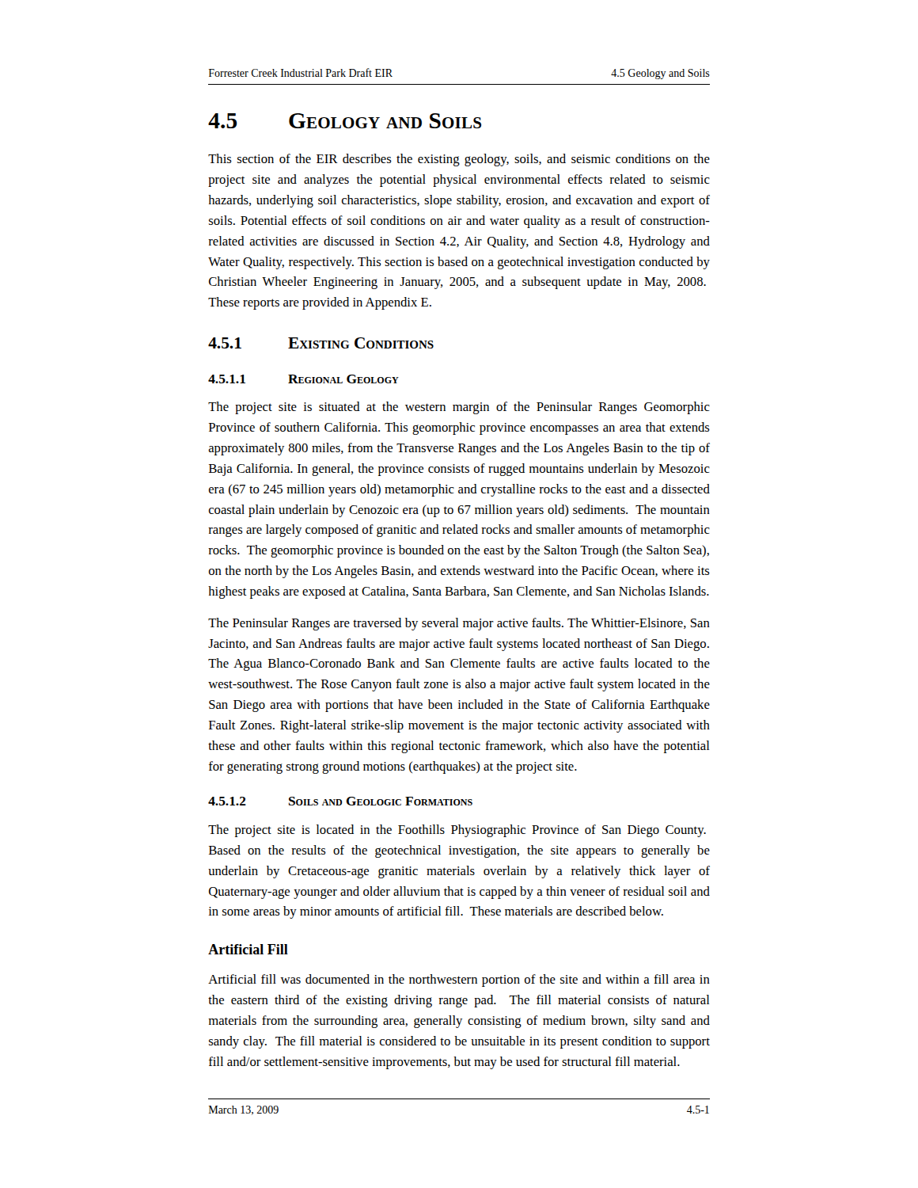Forrester Creek Industrial Park Draft EIR
4.5 Geology and Soils
4.5 Geology and Soils
This section of the EIR describes the existing geology, soils, and seismic conditions on the project site and analyzes the potential physical environmental effects related to seismic hazards, underlying soil characteristics, slope stability, erosion, and excavation and export of soils. Potential effects of soil conditions on air and water quality as a result of construction-related activities are discussed in Section 4.2, Air Quality, and Section 4.8, Hydrology and Water Quality, respectively. This section is based on a geotechnical investigation conducted by Christian Wheeler Engineering in January, 2005, and a subsequent update in May, 2008. These reports are provided in Appendix E.
4.5.1 Existing Conditions
4.5.1.1 Regional Geology
The project site is situated at the western margin of the Peninsular Ranges Geomorphic Province of southern California. This geomorphic province encompasses an area that extends approximately 800 miles, from the Transverse Ranges and the Los Angeles Basin to the tip of Baja California. In general, the province consists of rugged mountains underlain by Mesozoic era (67 to 245 million years old) metamorphic and crystalline rocks to the east and a dissected coastal plain underlain by Cenozoic era (up to 67 million years old) sediments. The mountain ranges are largely composed of granitic and related rocks and smaller amounts of metamorphic rocks. The geomorphic province is bounded on the east by the Salton Trough (the Salton Sea), on the north by the Los Angeles Basin, and extends westward into the Pacific Ocean, where its highest peaks are exposed at Catalina, Santa Barbara, San Clemente, and San Nicholas Islands.
The Peninsular Ranges are traversed by several major active faults. The Whittier-Elsinore, San Jacinto, and San Andreas faults are major active fault systems located northeast of San Diego. The Agua Blanco-Coronado Bank and San Clemente faults are active faults located to the west-southwest. The Rose Canyon fault zone is also a major active fault system located in the San Diego area with portions that have been included in the State of California Earthquake Fault Zones. Right-lateral strike-slip movement is the major tectonic activity associated with these and other faults within this regional tectonic framework, which also have the potential for generating strong ground motions (earthquakes) at the project site.
4.5.1.2 Soils and Geologic Formations
The project site is located in the Foothills Physiographic Province of San Diego County. Based on the results of the geotechnical investigation, the site appears to generally be underlain by Cretaceous-age granitic materials overlain by a relatively thick layer of Quaternary-age younger and older alluvium that is capped by a thin veneer of residual soil and in some areas by minor amounts of artificial fill. These materials are described below.
Artificial Fill
Artificial fill was documented in the northwestern portion of the site and within a fill area in the eastern third of the existing driving range pad. The fill material consists of natural materials from the surrounding area, generally consisting of medium brown, silty sand and sandy clay. The fill material is considered to be unsuitable in its present condition to support fill and/or settlement-sensitive improvements, but may be used for structural fill material.
March 13, 2009
4.5-1